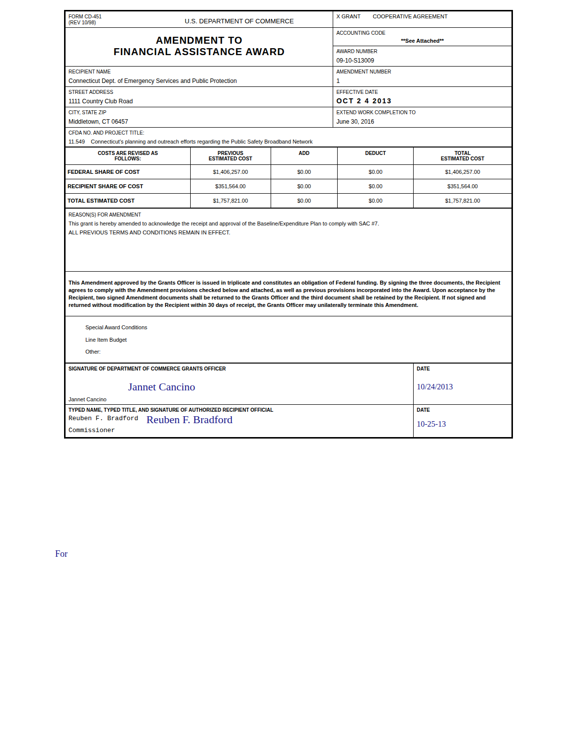For
| FORM CD-451 (REV 10/98) | U.S. DEPARTMENT OF COMMERCE | X GRANT COOPERATIVE AGREEMENT |
| AMENDMENT TO FINANCIAL ASSISTANCE AWARD | ACCOUNTING CODE **See Attached** |
| AWARD NUMBER 09-10-S13009 |
| RECIPIENT NAME Connecticut Dept. of Emergency Services and Public Protection | AMENDMENT NUMBER 1 |
| STREET ADDRESS 1111 Country Club Road | EFFECTIVE DATE OCT 2 4 2013 |
| CITY, STATE ZIP Middletown, CT 06457 | EXTEND WORK COMPLETION TO June 30, 2016 |
| CFDA NO. AND PROJECT TITLE: 11.549 Connecticut's planning and outreach efforts regarding the Public Safety Broadband Network |
| COSTS ARE REVISED AS FOLLOWS: | PREVIOUS ESTIMATED COST | ADD | DEDUCT | TOTAL ESTIMATED COST |
| --- | --- | --- | --- | --- |
| FEDERAL SHARE OF COST | $1,406,257.00 | $0.00 | $0.00 | $1,406,257.00 |
| RECIPIENT SHARE OF COST | $351,564.00 | $0.00 | $0.00 | $351,564.00 |
| TOTAL ESTIMATED COST | $1,757,821.00 | $0.00 | $0.00 | $1,757,821.00 |
| REASON(S) FOR AMENDMENT This grant is hereby amended to acknowledge the receipt and approval of the Baseline/Expenditure Plan to comply with SAC #7. ALL PREVIOUS TERMS AND CONDITIONS REMAIN IN EFFECT. |
| This Amendment approved by the Grants Officer is issued in triplicate and constitutes an obligation of Federal funding. By signing the three documents, the Recipient agrees to comply with the Amendment provisions checked below and attached, as well as previous provisions incorporated into the Award. Upon acceptance by the Recipient, two signed Amendment documents shall be returned to the Grants Officer and the third document shall be retained by the Recipient. If not signed and returned without modification by the Recipient within 30 days of receipt, the Grants Officer may unilaterally terminate this Amendment. |
| Special Award Conditions Line Item Budget Other: |
| SIGNATURE OF DEPARTMENT OF COMMERCE GRANTS OFFICER Jannet Cancino Jannet Cancino | DATE 10/24/2013 |
| TYPED NAME, TYPED TITLE, AND SIGNATURE OF AUTHORIZED RECIPIENT OFFICIAL Reuben F. Bradford Commissioner Reuben F. Bradford | DATE 10-25-13 |